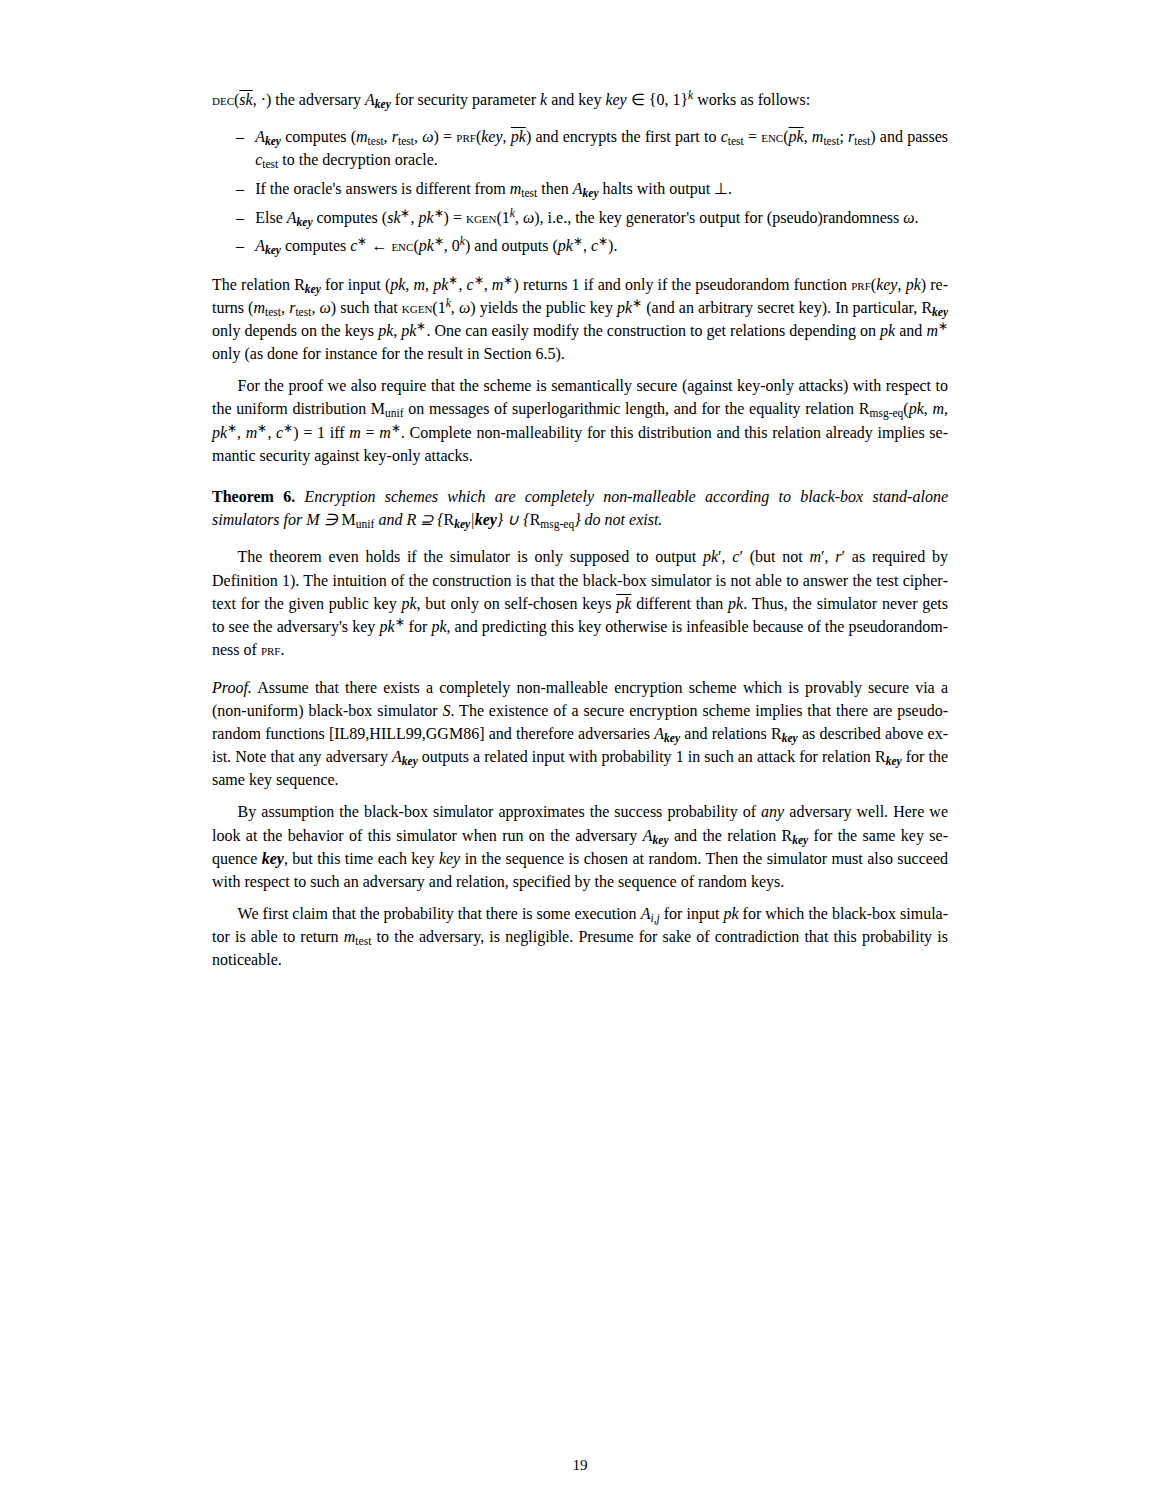dec(sk, ·) the adversary Akey for security parameter k and key key ∈ {0, 1}k works as follows:
Akey computes (mtest, rtest, ω) = prf(key, pk) and encrypts the first part to ctest = enc(pk, mtest; rtest) and passes ctest to the decryption oracle.
If the oracle's answers is different from mtest then Akey halts with output ⊥.
Else Akey computes (sk∗, pk∗) = kgen(1k, ω), i.e., the key generator's output for (pseudo)randomness ω.
Akey computes c∗ ← enc(pk∗, 0k) and outputs (pk∗, c∗).
The relation Rkey for input (pk, m, pk∗, c∗, m∗) returns 1 if and only if the pseudorandom function prf(key, pk) returns (mtest, rtest, ω) such that kgen(1k, ω) yields the public key pk∗ (and an arbitrary secret key). In particular, Rkey only depends on the keys pk, pk∗. One can easily modify the construction to get relations depending on pk and m∗ only (as done for instance for the result in Section 6.5).
For the proof we also require that the scheme is semantically secure (against key-only attacks) with respect to the uniform distribution Munif on messages of superlogarithmic length, and for the equality relation Rmsg-eq(pk, m, pk∗, m∗, c∗) = 1 iff m = m∗. Complete non-malleability for this distribution and this relation already implies semantic security against key-only attacks.
Theorem 6. Encryption schemes which are completely non-malleable according to black-box stand-alone simulators for M ∋ Munif and R ⊇ {Rkey|key} ∪ {Rmsg-eq} do not exist.
The theorem even holds if the simulator is only supposed to output pk′, c′ (but not m′, r′ as required by Definition 1). The intuition of the construction is that the black-box simulator is not able to answer the test ciphertext for the given public key pk, but only on self-chosen keys pk different than pk. Thus, the simulator never gets to see the adversary's key pk∗ for pk, and predicting this key otherwise is infeasible because of the pseudorandomness of prf.
Proof. Assume that there exists a completely non-malleable encryption scheme which is provably secure via a (non-uniform) black-box simulator S. The existence of a secure encryption scheme implies that there are pseudorandom functions [IL89,HILL99,GGM86] and therefore adversaries Akey and relations Rkey as described above exist. Note that any adversary Akey outputs a related input with probability 1 in such an attack for relation Rkey for the same key sequence.
By assumption the black-box simulator approximates the success probability of any adversary well. Here we look at the behavior of this simulator when run on the adversary Akey and the relation Rkey for the same key sequence key, but this time each key key in the sequence is chosen at random. Then the simulator must also succeed with respect to such an adversary and relation, specified by the sequence of random keys.
We first claim that the probability that there is some execution Ai,j for input pk for which the black-box simulator is able to return mtest to the adversary, is negligible. Presume for sake of contradiction that this probability is noticeable.
19